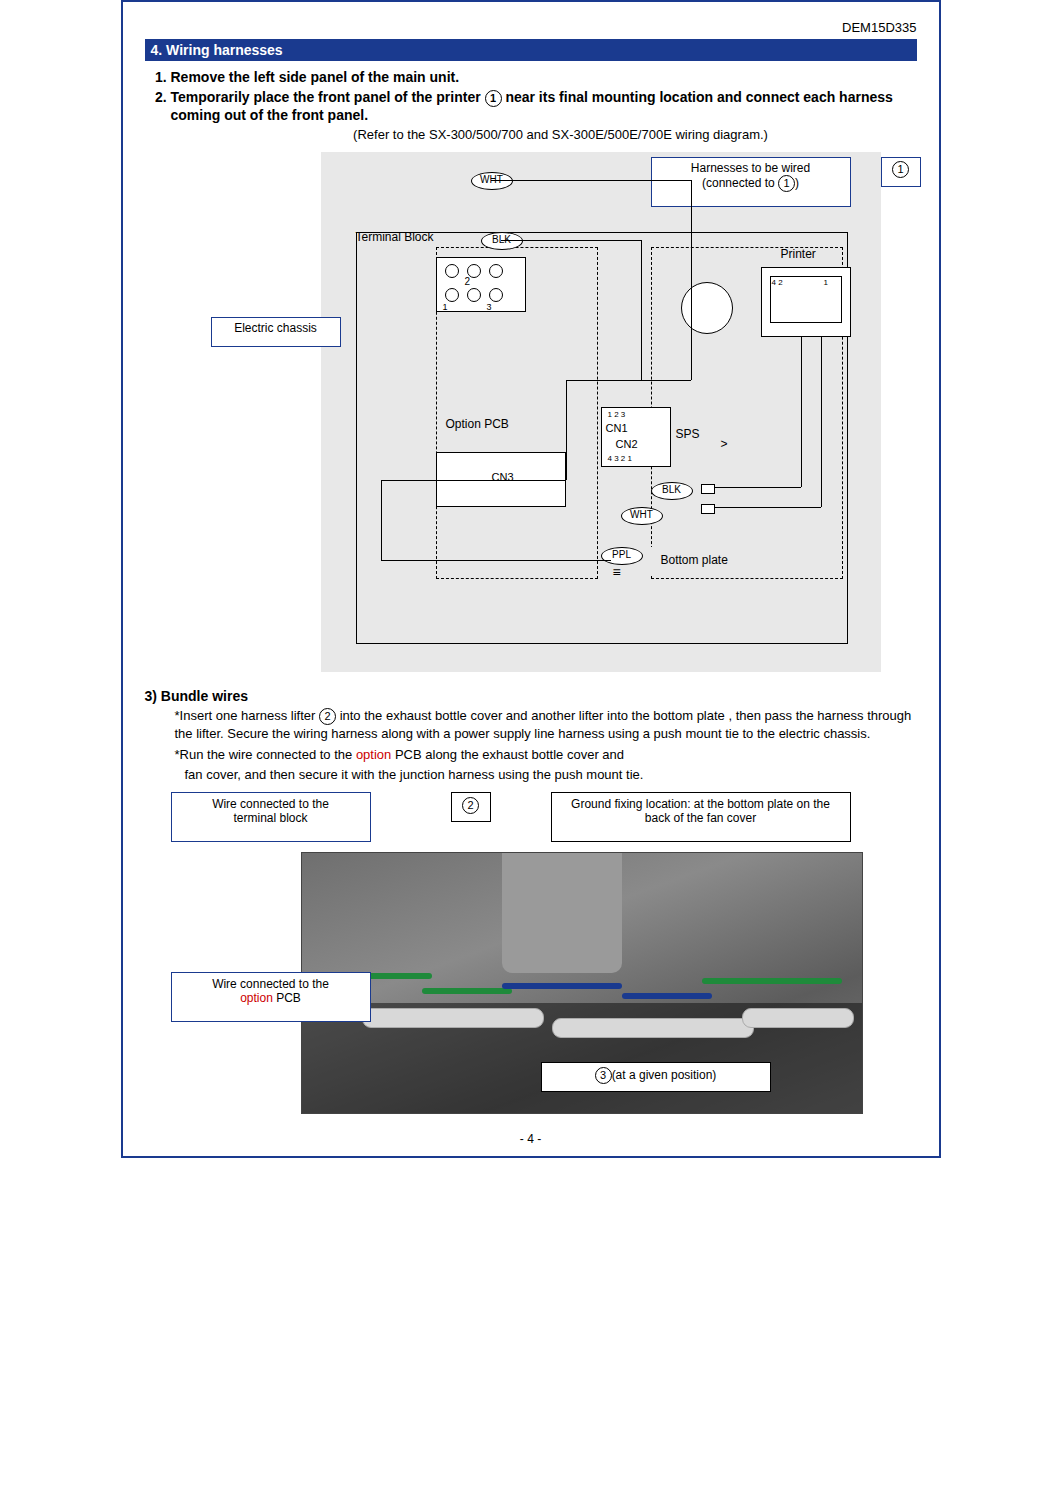DEM15D335
4. Wiring harnesses
Remove the left side panel of the main unit.
Temporarily place the front panel of the printer 1 near its final mounting location and connect each harness coming out of the front panel.
(Refer to the SX-300/500/700 and SX-300E/500E/700E wiring diagram.)
Harnesses to be wired
(connected to 1)
1
WHT
BLK
Terminal Block
2
1
3
Electric chassis
Option PCB
CN3
Printer
4 2
1
1 2 3
CN1
CN2
4 3 2 1
SPS
>
BLK
WHT
PPL
≡
Bottom plate
3) Bundle wires
*Insert one harness lifter 2 into the exhaust bottle cover and another lifter into the bottom plate , then pass the harness through the lifter. Secure the wiring harness along with a power supply line harness using a push mount tie to the electric chassis.
*Run the wire connected to the option PCB along the exhaust bottle cover and
fan cover, and then secure it with the junction harness using the push mount tie.
Wire connected to the
terminal block
2
Ground fixing location: at the bottom plate on the back of the fan cover
Wire connected to the
option PCB
3(at a given position)
- 4 -